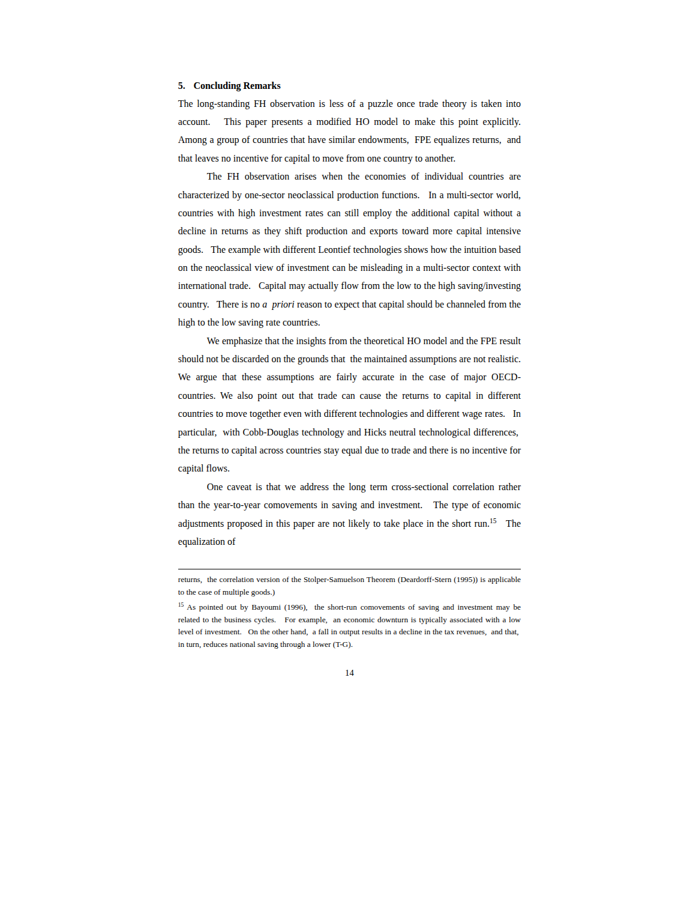5. Concluding Remarks
The long-standing FH observation is less of a puzzle once trade theory is taken into account. This paper presents a modified HO model to make this point explicitly. Among a group of countries that have similar endowments, FPE equalizes returns, and that leaves no incentive for capital to move from one country to another.
The FH observation arises when the economies of individual countries are characterized by one-sector neoclassical production functions. In a multi-sector world, countries with high investment rates can still employ the additional capital without a decline in returns as they shift production and exports toward more capital intensive goods. The example with different Leontief technologies shows how the intuition based on the neoclassical view of investment can be misleading in a multi-sector context with international trade. Capital may actually flow from the low to the high saving/investing country. There is no a priori reason to expect that capital should be channeled from the high to the low saving rate countries.
We emphasize that the insights from the theoretical HO model and the FPE result should not be discarded on the grounds that the maintained assumptions are not realistic. We argue that these assumptions are fairly accurate in the case of major OECD-countries. We also point out that trade can cause the returns to capital in different countries to move together even with different technologies and different wage rates. In particular, with Cobb-Douglas technology and Hicks neutral technological differences, the returns to capital across countries stay equal due to trade and there is no incentive for capital flows.
One caveat is that we address the long term cross-sectional correlation rather than the year-to-year comovements in saving and investment. The type of economic adjustments proposed in this paper are not likely to take place in the short run.15 The equalization of
returns, the correlation version of the Stolper-Samuelson Theorem (Deardorff-Stern (1995)) is applicable to the case of multiple goods.)
15 As pointed out by Bayoumi (1996), the short-run comovements of saving and investment may be related to the business cycles. For example, an economic downturn is typically associated with a low level of investment. On the other hand, a fall in output results in a decline in the tax revenues, and that, in turn, reduces national saving through a lower (T-G).
14